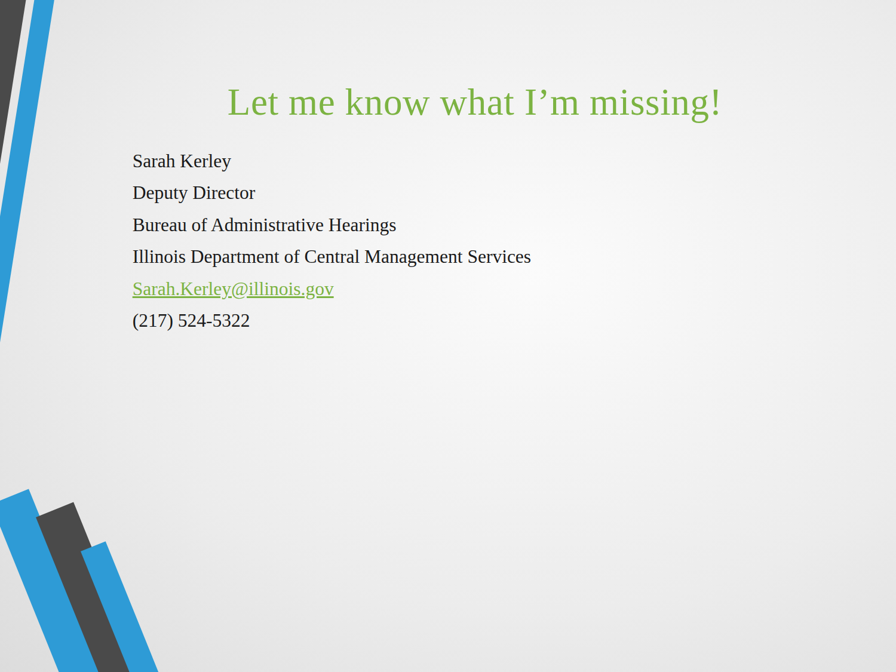Let me know what I’m missing!
Sarah Kerley
Deputy Director
Bureau of Administrative Hearings
Illinois Department of Central Management Services
Sarah.Kerley@illinois.gov
(217) 524-5322